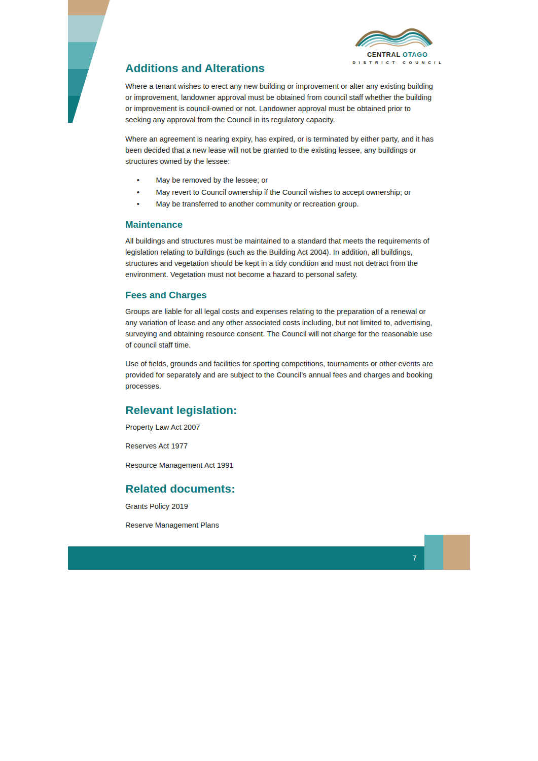CENTRAL OTAGO
D I S T R I C T C O U N C I L
Additions and Alterations
Where a tenant wishes to erect any new building or improvement or alter any existing building or improvement, landowner approval must be obtained from council staff whether the building or improvement is council-owned or not. Landowner approval must be obtained prior to seeking any approval from the Council in its regulatory capacity.
Where an agreement is nearing expiry, has expired, or is terminated by either party, and it has been decided that a new lease will not be granted to the existing lessee, any buildings or structures owned by the lessee:
May be removed by the lessee; or
May revert to Council ownership if the Council wishes to accept ownership; or
May be transferred to another community or recreation group.
Maintenance
All buildings and structures must be maintained to a standard that meets the requirements of legislation relating to buildings (such as the Building Act 2004). In addition, all buildings, structures and vegetation should be kept in a tidy condition and must not detract from the environment. Vegetation must not become a hazard to personal safety.
Fees and Charges
Groups are liable for all legal costs and expenses relating to the preparation of a renewal or any variation of lease and any other associated costs including, but not limited to, advertising, surveying and obtaining resource consent. The Council will not charge for the reasonable use of council staff time.
Use of fields, grounds and facilities for sporting competitions, tournaments or other events are provided for separately and are subject to the Council’s annual fees and charges and booking processes.
Relevant legislation:
Property Law Act 2007
Reserves Act 1977
Resource Management Act 1991
Related documents:
Grants Policy 2019
Reserve Management Plans
7